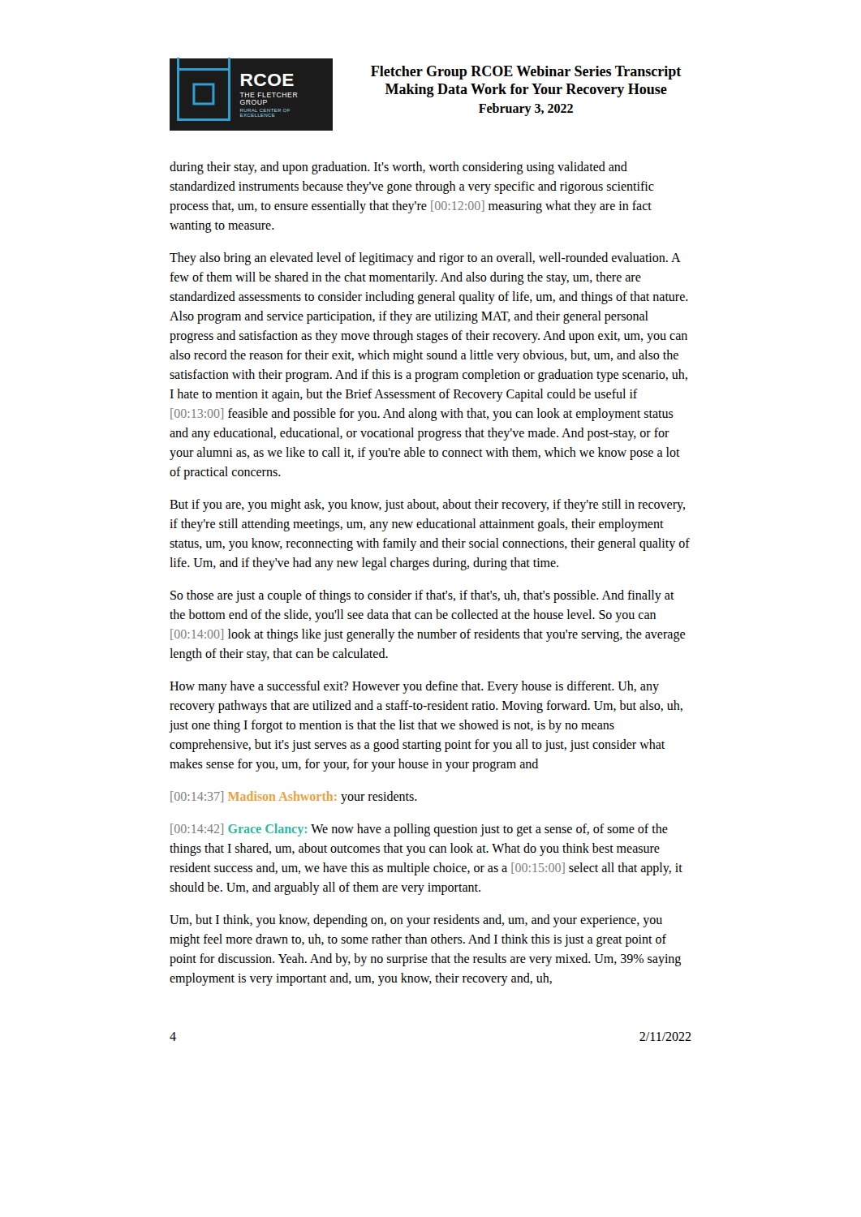RCOE THE FLETCHER GROUP RURAL CENTER OF EXCELLENCE
Fletcher Group RCOE Webinar Series Transcript
Making Data Work for Your Recovery House
February 3, 2022
during their stay, and upon graduation. It's worth, worth considering using validated and standardized instruments because they've gone through a very specific and rigorous scientific process that, um, to ensure essentially that they're [00:12:00] measuring what they are in fact wanting to measure.
They also bring an elevated level of legitimacy and rigor to an overall, well-rounded evaluation. A few of them will be shared in the chat momentarily. And also during the stay, um, there are standardized assessments to consider including general quality of life, um, and things of that nature. Also program and service participation, if they are utilizing MAT, and their general personal progress and satisfaction as they move through stages of their recovery. And upon exit, um, you can also record the reason for their exit, which might sound a little very obvious, but, um, and also the satisfaction with their program. And if this is a program completion or graduation type scenario, uh, I hate to mention it again, but the Brief Assessment of Recovery Capital could be useful if [00:13:00] feasible and possible for you. And along with that, you can look at employment status and any educational, educational, or vocational progress that they've made. And post-stay, or for your alumni as, as we like to call it, if you're able to connect with them, which we know pose a lot of practical concerns.
But if you are, you might ask, you know, just about, about their recovery, if they're still in recovery, if they're still attending meetings, um, any new educational attainment goals, their employment status, um, you know, reconnecting with family and their social connections, their general quality of life. Um, and if they've had any new legal charges during, during that time.
So those are just a couple of things to consider if that's, if that's, uh, that's possible. And finally at the bottom end of the slide, you'll see data that can be collected at the house level. So you can [00:14:00] look at things like just generally the number of residents that you're serving, the average length of their stay, that can be calculated.
How many have a successful exit? However you define that. Every house is different. Uh, any recovery pathways that are utilized and a staff-to-resident ratio. Moving forward. Um, but also, uh, just one thing I forgot to mention is that the list that we showed is not, is by no means comprehensive, but it's just serves as a good starting point for you all to just, just consider what makes sense for you, um, for your, for your house in your program and
[00:14:37] Madison Ashworth: your residents.
[00:14:42] Grace Clancy: We now have a polling question just to get a sense of, of some of the things that I shared, um, about outcomes that you can look at. What do you think best measure resident success and, um, we have this as multiple choice, or as a [00:15:00] select all that apply, it should be. Um, and arguably all of them are very important.
Um, but I think, you know, depending on, on your residents and, um, and your experience, you might feel more drawn to, uh, to some rather than others. And I think this is just a great point of point for discussion. Yeah. And by, by no surprise that the results are very mixed. Um, 39% saying employment is very important and, um, you know, their recovery and, uh,
4
2/11/2022